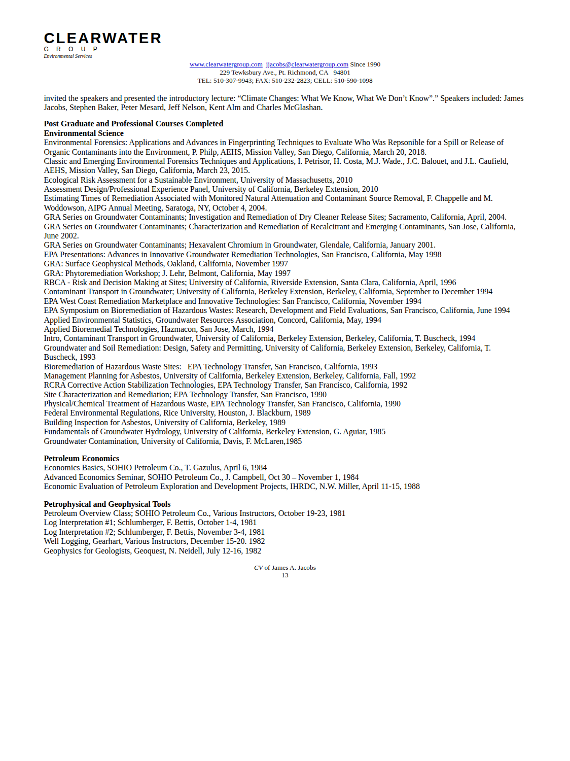CLEARWATER
G R O U P
Environmental Services
www.clearwatergroup.com jjacobs@clearwatergroup.com Since 1990
229 Tewksbury Ave., Pt. Richmond, CA 94801
TEL: 510-307-9943; FAX: 510-232-2823; CELL: 510-590-1098
invited the speakers and presented the introductory lecture: “Climate Changes: What We Know, What We Don’t Know”.” Speakers included: James Jacobs, Stephen Baker, Peter Mesard, Jeff Nelson, Kent Alm and Charles McGlashan.
Post Graduate and Professional Courses Completed
Environmental Science
Environmental Forensics: Applications and Advances in Fingerprinting Techniques to Evaluate Who Was Repsonible for a Spill or Release of Organic Contaminants into the Environment, P. Philp, AEHS, Mission Valley, San Diego, California, March 20, 2018.
Classic and Emerging Environmental Forensics Techniques and Applications, I. Petrisor, H. Costa, M.J. Wade., J.C. Balouet, and J.L. Caufield, AEHS, Mission Valley, San Diego, California, March 23, 2015.
Ecological Risk Assessment for a Sustainable Environment, University of Massachusetts, 2010
Assessment Design/Professional Experience Panel, University of California, Berkeley Extension, 2010
Estimating Times of Remediation Associated with Monitored Natural Attenuation and Contaminant Source Removal, F. Chappelle and M. Woddowson, AIPG Annual Meeting, Saratoga, NY, October 4, 2004.
GRA Series on Groundwater Contaminants; Investigation and Remediation of Dry Cleaner Release Sites; Sacramento, California, April, 2004.
GRA Series on Groundwater Contaminants; Characterization and Remediation of Recalcitrant and Emerging Contaminants, San Jose, California, June 2002.
GRA Series on Groundwater Contaminants; Hexavalent Chromium in Groundwater, Glendale, California, January 2001.
EPA Presentations: Advances in Innovative Groundwater Remediation Technologies, San Francisco, California, May 1998
GRA: Surface Geophysical Methods, Oakland, California, November 1997
GRA: Phytoremediation Workshop; J. Lehr, Belmont, California, May 1997
RBCA - Risk and Decision Making at Sites; University of California, Riverside Extension, Santa Clara, California, April, 1996
Contaminant Transport in Groundwater; University of California, Berkeley Extension, Berkeley, California, September to December 1994
EPA West Coast Remediation Marketplace and Innovative Technologies: San Francisco, California, November 1994
EPA Symposium on Bioremediation of Hazardous Wastes: Research, Development and Field Evaluations, San Francisco, California, June 1994
Applied Environmental Statistics, Groundwater Resources Association, Concord, California, May, 1994
Applied Bioremedial Technologies, Hazmacon, San Jose, March, 1994
Intro, Contaminant Transport in Groundwater, University of California, Berkeley Extension, Berkeley, California, T. Buscheck, 1994
Groundwater and Soil Remediation: Design, Safety and Permitting, University of California, Berkeley Extension, Berkeley, California, T. Buscheck, 1993
Bioremediation of Hazardous Waste Sites: EPA Technology Transfer, San Francisco, California, 1993
Management Planning for Asbestos, University of California, Berkeley Extension, Berkeley, California, Fall, 1992
RCRA Corrective Action Stabilization Technologies, EPA Technology Transfer, San Francisco, California, 1992
Site Characterization and Remediation; EPA Technology Transfer, San Francisco, 1990
Physical/Chemical Treatment of Hazardous Waste, EPA Technology Transfer, San Francisco, California, 1990
Federal Environmental Regulations, Rice University, Houston, J. Blackburn, 1989
Building Inspection for Asbestos, University of California, Berkeley, 1989
Fundamentals of Groundwater Hydrology, University of California, Berkeley Extension, G. Aguiar, 1985
Groundwater Contamination, University of California, Davis, F. McLaren,1985
Petroleum Economics
Economics Basics, SOHIO Petroleum Co., T. Gazulus, April 6, 1984
Advanced Economics Seminar, SOHIO Petroleum Co., J. Campbell, Oct 30 – November 1, 1984
Economic Evaluation of Petroleum Exploration and Development Projects, IHRDC, N.W. Miller, April 11-15, 1988
Petrophysical and Geophysical Tools
Petroleum Overview Class; SOHIO Petroleum Co., Various Instructors, October 19-23, 1981
Log Interpretation #1; Schlumberger, F. Bettis, October 1-4, 1981
Log Interpretation #2; Schlumberger, F. Bettis, November 3-4, 1981
Well Logging, Gearhart, Various Instructors, December 15-20. 1982
Geophysics for Geologists, Geoquest, N. Neidell, July 12-16, 1982
CV of James A. Jacobs
13